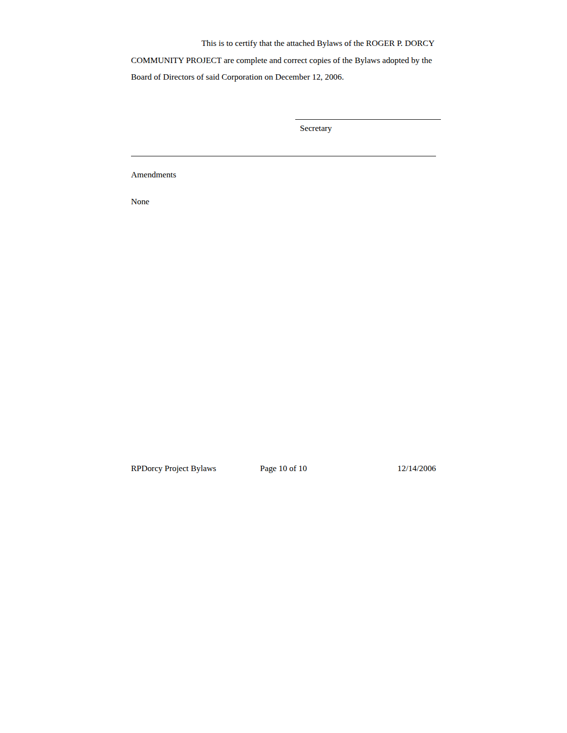This is to certify that the attached Bylaws of the ROGER P. DORCY COMMUNITY PROJECT are complete and correct copies of the Bylaws adopted by the Board of Directors of said Corporation on December 12, 2006.
Secretary
Amendments
None
RPDorcy Project Bylaws
Page 10 of 10
12/14/2006